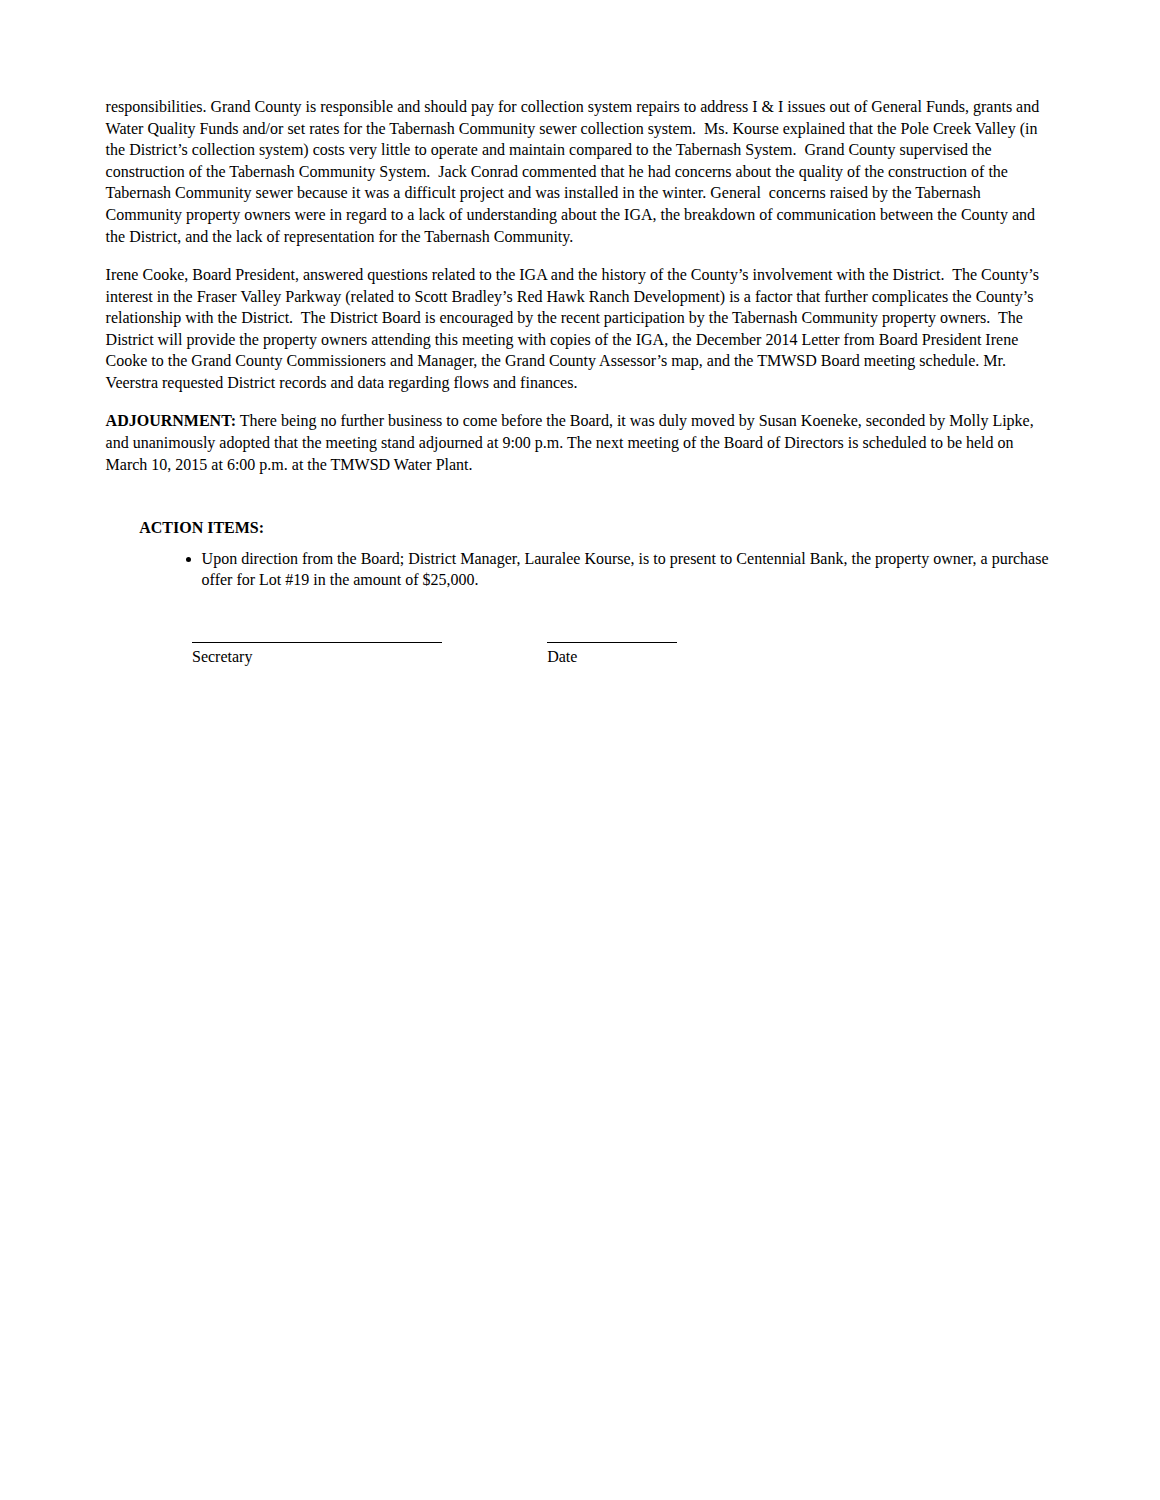responsibilities. Grand County is responsible and should pay for collection system repairs to address I & I issues out of General Funds, grants and Water Quality Funds and/or set rates for the Tabernash Community sewer collection system. Ms. Kourse explained that the Pole Creek Valley (in the District’s collection system) costs very little to operate and maintain compared to the Tabernash System. Grand County supervised the construction of the Tabernash Community System. Jack Conrad commented that he had concerns about the quality of the construction of the Tabernash Community sewer because it was a difficult project and was installed in the winter. General concerns raised by the Tabernash Community property owners were in regard to a lack of understanding about the IGA, the breakdown of communication between the County and the District, and the lack of representation for the Tabernash Community.
Irene Cooke, Board President, answered questions related to the IGA and the history of the County’s involvement with the District. The County’s interest in the Fraser Valley Parkway (related to Scott Bradley’s Red Hawk Ranch Development) is a factor that further complicates the County’s relationship with the District. The District Board is encouraged by the recent participation by the Tabernash Community property owners. The District will provide the property owners attending this meeting with copies of the IGA, the December 2014 Letter from Board President Irene Cooke to the Grand County Commissioners and Manager, the Grand County Assessor’s map, and the TMWSD Board meeting schedule. Mr. Veerstra requested District records and data regarding flows and finances.
ADJOURNMENT: There being no further business to come before the Board, it was duly moved by Susan Koeneke, seconded by Molly Lipke, and unanimously adopted that the meeting stand adjourned at 9:00 p.m. The next meeting of the Board of Directors is scheduled to be held on March 10, 2015 at 6:00 p.m. at the TMWSD Water Plant.
ACTION ITEMS:
Upon direction from the Board; District Manager, Lauralee Kourse, is to present to Centennial Bank, the property owner, a purchase offer for Lot #19 in the amount of $25,000.
Secretary
Date